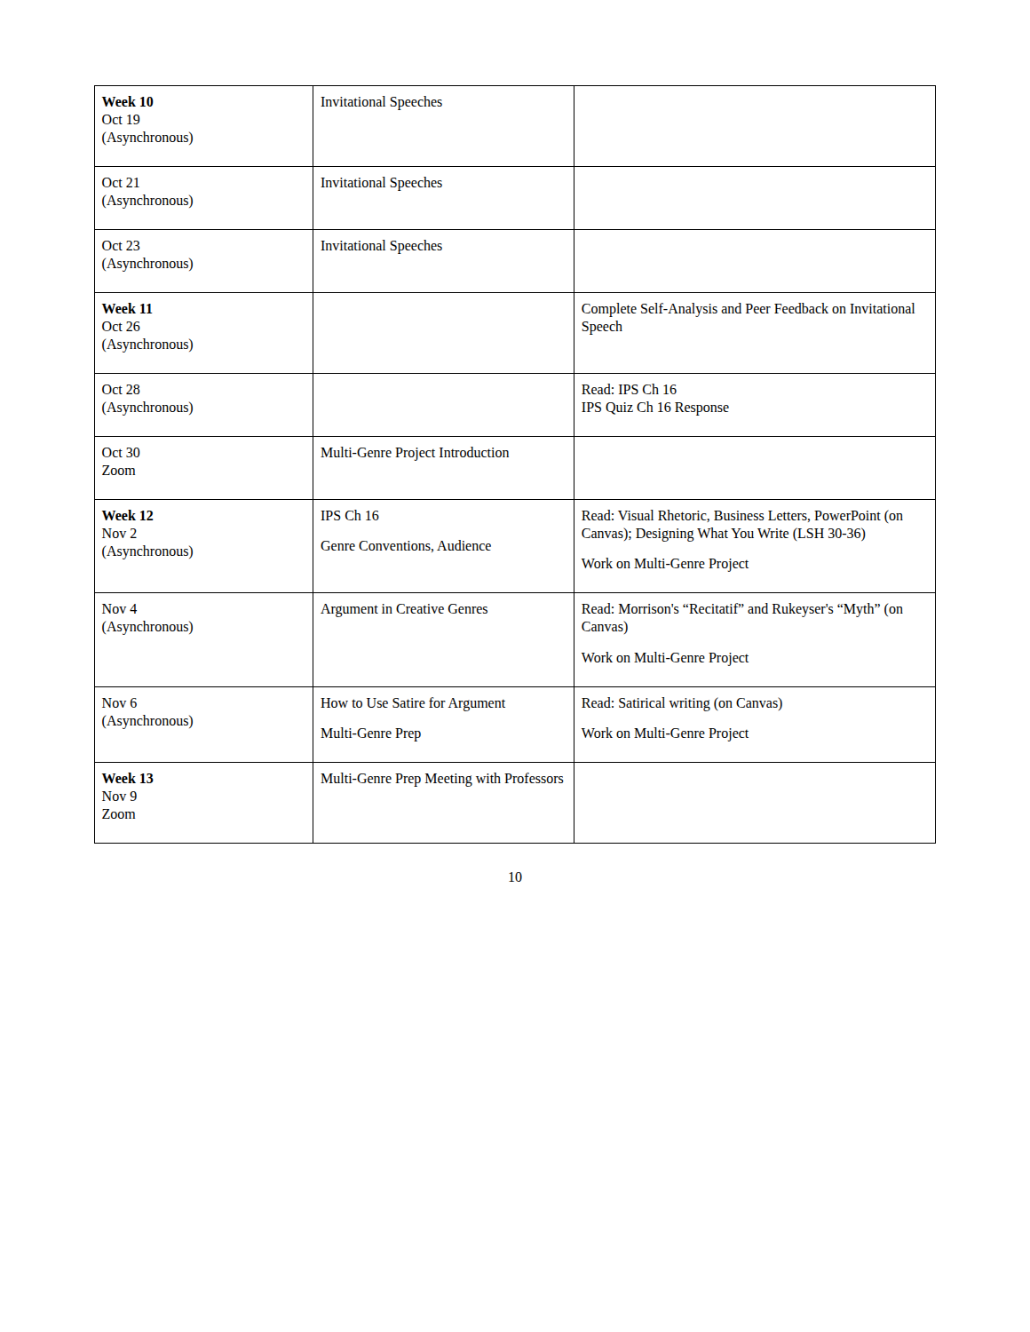| Week 10 Oct 19 (Asynchronous) | Invitational Speeches | |
| Oct 21 (Asynchronous) | Invitational Speeches | |
| Oct 23 (Asynchronous) | Invitational Speeches | |
| Week 11 Oct 26 (Asynchronous) | | Complete Self-Analysis and Peer Feedback on Invitational Speech |
| Oct 28 (Asynchronous) | | Read: IPS Ch 16 IPS Quiz Ch 16 Response |
| Oct 30 Zoom | Multi-Genre Project Introduction | |
| Week 12 Nov 2 (Asynchronous) | IPS Ch 16 Genre Conventions, Audience | Read: Visual Rhetoric, Business Letters, PowerPoint (on Canvas); Designing What You Write (LSH 30-36) Work on Multi-Genre Project |
| Nov 4 (Asynchronous) | Argument in Creative Genres | Read: Morrison's “Recitatif” and Rukeyser's “Myth” (on Canvas) Work on Multi-Genre Project |
| Nov 6 (Asynchronous) | How to Use Satire for Argument Multi-Genre Prep | Read: Satirical writing (on Canvas) Work on Multi-Genre Project |
| Week 13 Nov 9 Zoom | Multi-Genre Prep Meeting with Professors | |
10